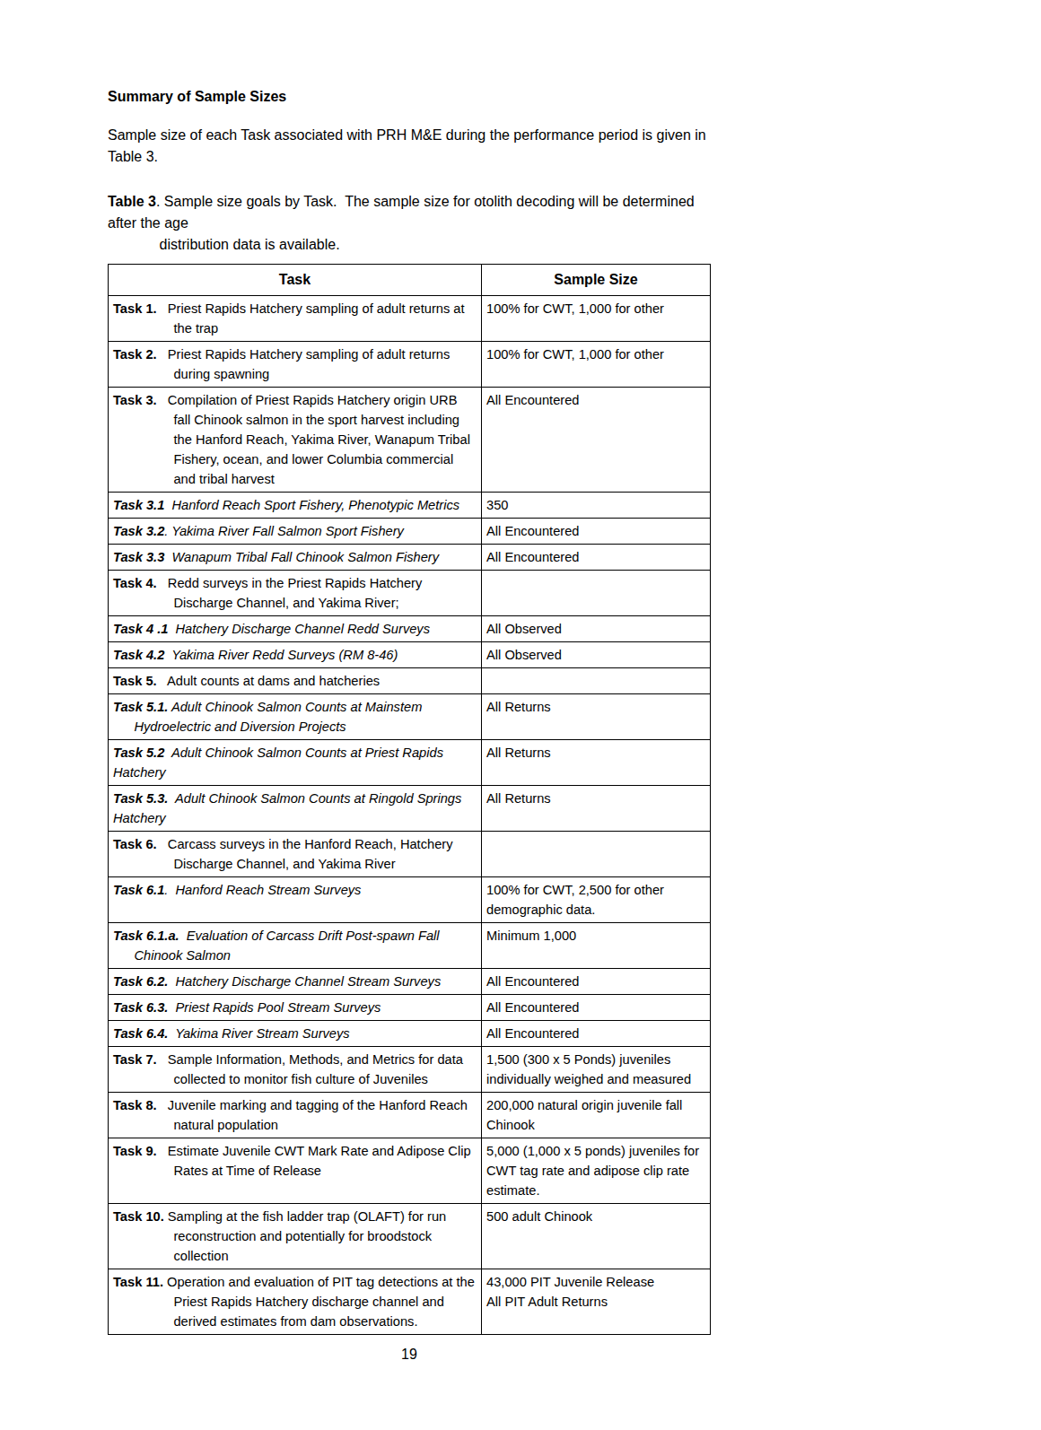Summary of Sample Sizes
Sample size of each Task associated with PRH M&E during the performance period is given in Table 3.
Table 3. Sample size goals by Task. The sample size for otolith decoding will be determined after the age distribution data is available.
| Task | Sample Size |
| --- | --- |
| Task 1. Priest Rapids Hatchery sampling of adult returns at the trap | 100% for CWT, 1,000 for other |
| Task 2. Priest Rapids Hatchery sampling of adult returns during spawning | 100% for CWT, 1,000 for other |
| Task 3. Compilation of Priest Rapids Hatchery origin URB fall Chinook salmon in the sport harvest including the Hanford Reach, Yakima River, Wanapum Tribal Fishery, ocean, and lower Columbia commercial and tribal harvest | All Encountered |
| Task 3.1 Hanford Reach Sport Fishery, Phenotypic Metrics | 350 |
| Task 3.2 . Yakima River Fall Salmon Sport Fishery | All Encountered |
| Task 3.3 Wanapum Tribal Fall Chinook Salmon Fishery | All Encountered |
| Task 4. Redd surveys in the Priest Rapids Hatchery Discharge Channel, and Yakima River; | |
| Task 4 .1 Hatchery Discharge Channel Redd Surveys | All Observed |
| Task 4.2 Yakima River Redd Surveys (RM 8-46) | All Observed |
| Task 5. Adult counts at dams and hatcheries | |
| Task 5.1. Adult Chinook Salmon Counts at Mainstem Hydroelectric and Diversion Projects | All Returns |
| Task 5.2 Adult Chinook Salmon Counts at Priest Rapids Hatchery | All Returns |
| Task 5.3. Adult Chinook Salmon Counts at Ringold Springs Hatchery | All Returns |
| Task 6. Carcass surveys in the Hanford Reach, Hatchery Discharge Channel, and Yakima River | |
| Task 6.1 . Hanford Reach Stream Surveys | 100% for CWT, 2,500 for other demographic data. |
| Task 6.1.a. Evaluation of Carcass Drift Post-spawn Fall Chinook Salmon | Minimum 1,000 |
| Task 6.2. Hatchery Discharge Channel Stream Surveys | All Encountered |
| Task 6.3. Priest Rapids Pool Stream Surveys | All Encountered |
| Task 6.4. Yakima River Stream Surveys | All Encountered |
| Task 7. Sample Information, Methods, and Metrics for data collected to monitor fish culture of Juveniles | 1,500 (300 x 5 Ponds) juveniles individually weighed and measured |
| Task 8. Juvenile marking and tagging of the Hanford Reach natural population | 200,000 natural origin juvenile fall Chinook |
| Task 9. Estimate Juvenile CWT Mark Rate and Adipose Clip Rates at Time of Release | 5,000 (1,000 x 5 ponds) juveniles for CWT tag rate and adipose clip rate estimate. |
| Task 10. Sampling at the fish ladder trap (OLAFT) for run reconstruction and potentially for broodstock collection | 500 adult Chinook |
| Task 11. Operation and evaluation of PIT tag detections at the Priest Rapids Hatchery discharge channel and derived estimates from dam observations. | 43,000 PIT Juvenile Release All PIT Adult Returns |
19